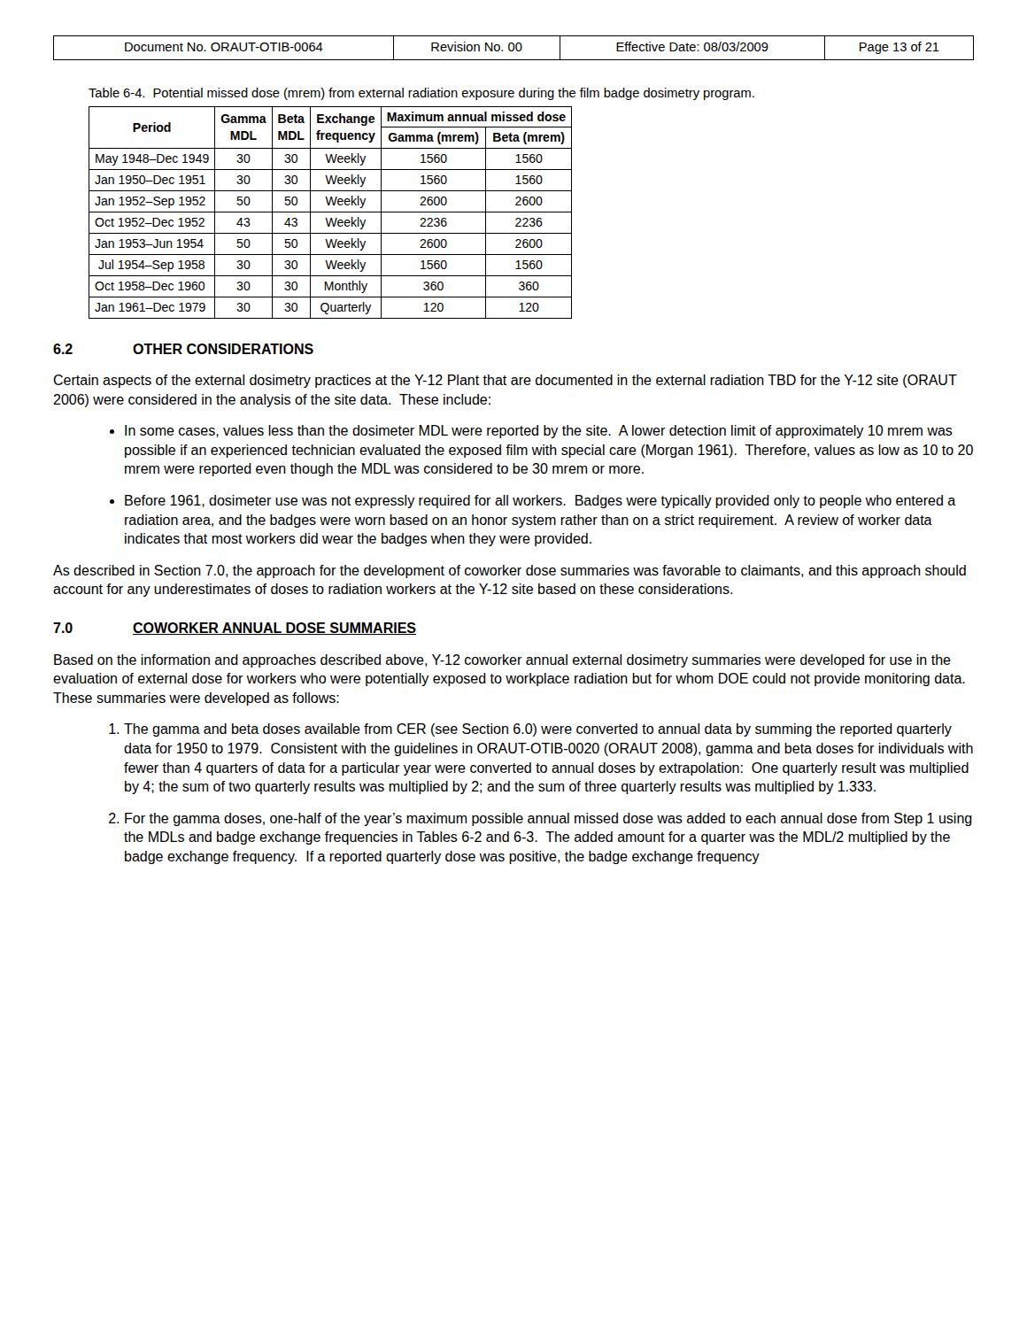| Document No. ORAUT-OTIB-0064 | Revision No. 00 | Effective Date: 08/03/2009 | Page 13 of 21 |
Table 6-4. Potential missed dose (mrem) from external radiation exposure during the film badge dosimetry program.
| Period | Gamma MDL | Beta MDL | Exchange frequency | Maximum annual missed dose |
| --- | --- | --- | --- | --- |
| Gamma (mrem) | Beta (mrem) |
| May 1948–Dec 1949 | 30 | 30 | Weekly | 1560 | 1560 |
| Jan 1950–Dec 1951 | 30 | 30 | Weekly | 1560 | 1560 |
| Jan 1952–Sep 1952 | 50 | 50 | Weekly | 2600 | 2600 |
| Oct 1952–Dec 1952 | 43 | 43 | Weekly | 2236 | 2236 |
| Jan 1953–Jun 1954 | 50 | 50 | Weekly | 2600 | 2600 |
| Jul 1954–Sep 1958 | 30 | 30 | Weekly | 1560 | 1560 |
| Oct 1958–Dec 1960 | 30 | 30 | Monthly | 360 | 360 |
| Jan 1961–Dec 1979 | 30 | 30 | Quarterly | 120 | 120 |
6.2 OTHER CONSIDERATIONS
Certain aspects of the external dosimetry practices at the Y-12 Plant that are documented in the external radiation TBD for the Y-12 site (ORAUT 2006) were considered in the analysis of the site data. These include:
In some cases, values less than the dosimeter MDL were reported by the site. A lower detection limit of approximately 10 mrem was possible if an experienced technician evaluated the exposed film with special care (Morgan 1961). Therefore, values as low as 10 to 20 mrem were reported even though the MDL was considered to be 30 mrem or more.
Before 1961, dosimeter use was not expressly required for all workers. Badges were typically provided only to people who entered a radiation area, and the badges were worn based on an honor system rather than on a strict requirement. A review of worker data indicates that most workers did wear the badges when they were provided.
As described in Section 7.0, the approach for the development of coworker dose summaries was favorable to claimants, and this approach should account for any underestimates of doses to radiation workers at the Y-12 site based on these considerations.
7.0 COWORKER ANNUAL DOSE SUMMARIES
Based on the information and approaches described above, Y-12 coworker annual external dosimetry summaries were developed for use in the evaluation of external dose for workers who were potentially exposed to workplace radiation but for whom DOE could not provide monitoring data. These summaries were developed as follows:
The gamma and beta doses available from CER (see Section 6.0) were converted to annual data by summing the reported quarterly data for 1950 to 1979. Consistent with the guidelines in ORAUT-OTIB-0020 (ORAUT 2008), gamma and beta doses for individuals with fewer than 4 quarters of data for a particular year were converted to annual doses by extrapolation: One quarterly result was multiplied by 4; the sum of two quarterly results was multiplied by 2; and the sum of three quarterly results was multiplied by 1.333.
For the gamma doses, one-half of the year’s maximum possible annual missed dose was added to each annual dose from Step 1 using the MDLs and badge exchange frequencies in Tables 6-2 and 6-3. The added amount for a quarter was the MDL/2 multiplied by the badge exchange frequency. If a reported quarterly dose was positive, the badge exchange frequency